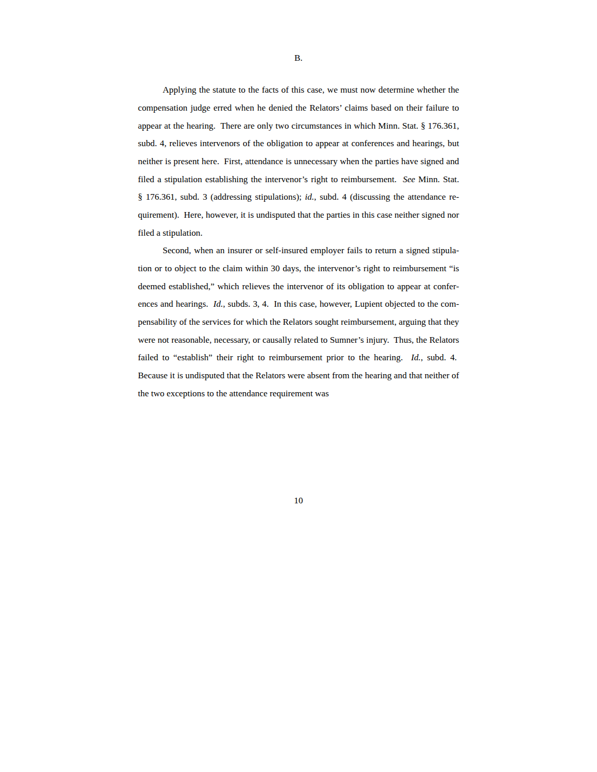B.
Applying the statute to the facts of this case, we must now determine whether the compensation judge erred when he denied the Relators’ claims based on their failure to appear at the hearing. There are only two circumstances in which Minn. Stat. § 176.361, subd. 4, relieves intervenors of the obligation to appear at conferences and hearings, but neither is present here. First, attendance is unnecessary when the parties have signed and filed a stipulation establishing the intervenor’s right to reimbursement. See Minn. Stat. § 176.361, subd. 3 (addressing stipulations); id., subd. 4 (discussing the attendance requirement). Here, however, it is undisputed that the parties in this case neither signed nor filed a stipulation.
Second, when an insurer or self-insured employer fails to return a signed stipulation or to object to the claim within 30 days, the intervenor’s right to reimbursement “is deemed established,” which relieves the intervenor of its obligation to appear at conferences and hearings. Id., subds. 3, 4. In this case, however, Lupient objected to the compensability of the services for which the Relators sought reimbursement, arguing that they were not reasonable, necessary, or causally related to Sumner’s injury. Thus, the Relators failed to “establish” their right to reimbursement prior to the hearing. Id., subd. 4. Because it is undisputed that the Relators were absent from the hearing and that neither of the two exceptions to the attendance requirement was
10